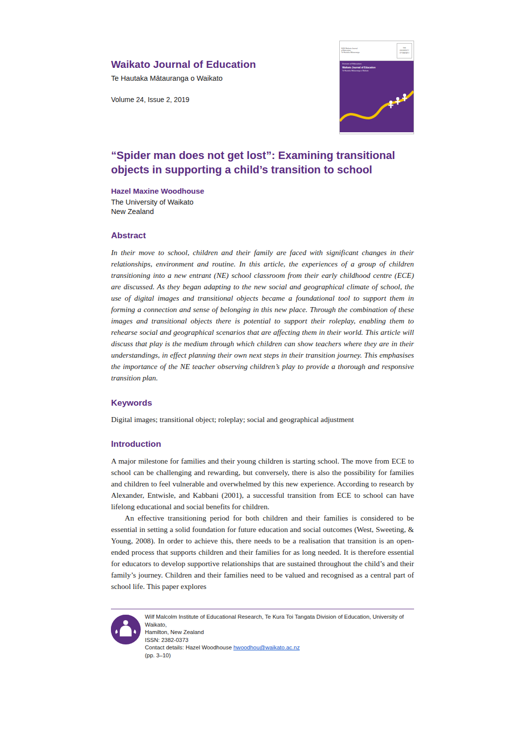Waikato Journal of Education
Te Hautaka Mātauranga o Waikato
Volume 24, Issue 2, 2019
WJE Waikato Journal
of Education
Te Hautaka Mātauranga
THE
UNIVERSITY
OF WAIKATO
Division of Education
Waikato Journal of Education
Te Hautaka Mātauranga o Waikato
“Spider man does not get lost”: Examining transitional objects in supporting a child’s transition to school
Hazel Maxine Woodhouse
The University of Waikato
New Zealand
Abstract
In their move to school, children and their family are faced with significant changes in their relationships, environment and routine. In this article, the experiences of a group of children transitioning into a new entrant (NE) school classroom from their early childhood centre (ECE) are discussed. As they began adapting to the new social and geographical climate of school, the use of digital images and transitional objects became a foundational tool to support them in forming a connection and sense of belonging in this new place. Through the combination of these images and transitional objects there is potential to support their roleplay, enabling them to rehearse social and geographical scenarios that are affecting them in their world. This article will discuss that play is the medium through which children can show teachers where they are in their understandings, in effect planning their own next steps in their transition journey. This emphasises the importance of the NE teacher observing children’s play to provide a thorough and responsive transition plan.
Keywords
Digital images; transitional object; roleplay; social and geographical adjustment
Introduction
A major milestone for families and their young children is starting school. The move from ECE to school can be challenging and rewarding, but conversely, there is also the possibility for families and children to feel vulnerable and overwhelmed by this new experience. According to research by Alexander, Entwisle, and Kabbani (2001), a successful transition from ECE to school can have lifelong educational and social benefits for children.
An effective transitioning period for both children and their families is considered to be essential in setting a solid foundation for future education and social outcomes (West, Sweeting, & Young, 2008). In order to achieve this, there needs to be a realisation that transition is an open-ended process that supports children and their families for as long needed. It is therefore essential for educators to develop supportive relationships that are sustained throughout the child’s and their family’s journey. Children and their families need to be valued and recognised as a central part of school life. This paper explores
Wilf Malcolm Institute of Educational Research, Te Kura Toi Tangata Division of Education, University of Waikato,
Hamilton, New Zealand
ISSN: 2382-0373
Contact details: Hazel Woodhouse hwoodhou@waikato.ac.nz
(pp. 3–10)